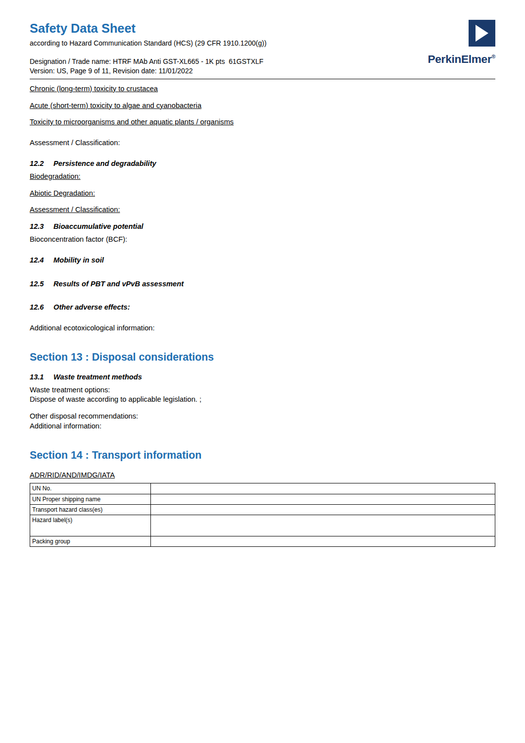PerkinElmer®
Safety Data Sheet
according to Hazard Communication Standard (HCS) (29 CFR 1910.1200(g))
Designation / Trade name: HTRF MAb Anti GST-XL665 - 1K pts 61GSTXLF
Version: US, Page 9 of 11, Revision date: 11/01/2022
Chronic (long-term) toxicity to crustacea
Acute (short-term) toxicity to algae and cyanobacteria
Toxicity to microorganisms and other aquatic plants / organisms
Assessment / Classification:
12.2 Persistence and degradability
Biodegradation:
Abiotic Degradation:
Assessment / Classification:
12.3 Bioaccumulative potential
Bioconcentration factor (BCF):
12.4 Mobility in soil
12.5 Results of PBT and vPvB assessment
12.6 Other adverse effects:
Additional ecotoxicological information:
Section 13 : Disposal considerations
13.1 Waste treatment methods
Waste treatment options:
Dispose of waste according to applicable legislation. ;
Other disposal recommendations:
Additional information:
Section 14 : Transport information
ADR/RID/AND/IMDG/IATA
| UN No. | |
| UN Proper shipping name | |
| Transport hazard class(es) | |
| Hazard label(s) | |
| Packing group | |